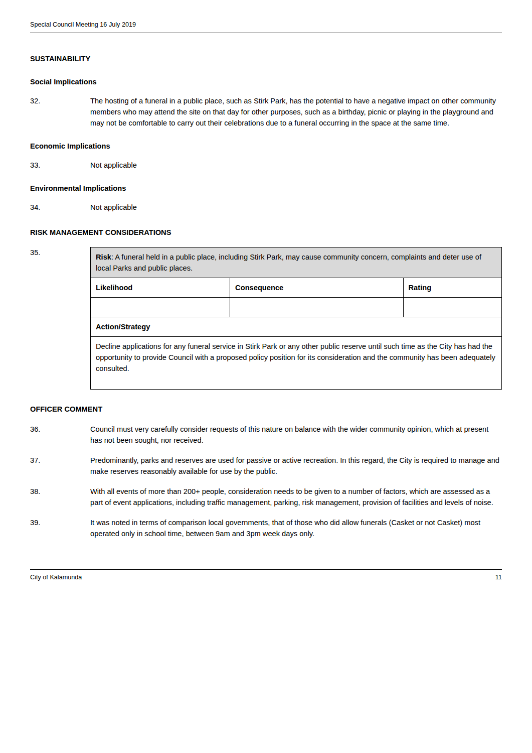Special Council Meeting 16 July 2019
SUSTAINABILITY
Social Implications
32.
The hosting of a funeral in a public place, such as Stirk Park, has the potential to have a negative impact on other community members who may attend the site on that day for other purposes, such as a birthday, picnic or playing in the playground and may not be comfortable to carry out their celebrations due to a funeral occurring in the space at the same time.
Economic Implications
33.
Not applicable
Environmental Implications
34.
Not applicable
RISK MANAGEMENT CONSIDERATIONS
35.
| Risk : A funeral held in a public place, including Stirk Park, may cause community concern, complaints and deter use of local Parks and public places. |
| Likelihood | Consequence | Rating |
| Action/Strategy |
| Decline applications for any funeral service in Stirk Park or any other public reserve until such time as the City has had the opportunity to provide Council with a proposed policy position for its consideration and the community has been adequately consulted. |
OFFICER COMMENT
36.
Council must very carefully consider requests of this nature on balance with the wider community opinion, which at present has not been sought, nor received.
37.
Predominantly, parks and reserves are used for passive or active recreation. In this regard, the City is required to manage and make reserves reasonably available for use by the public.
38.
With all events of more than 200+ people, consideration needs to be given to a number of factors, which are assessed as a part of event applications, including traffic management, parking, risk management, provision of facilities and levels of noise.
39.
It was noted in terms of comparison local governments, that of those who did allow funerals (Casket or not Casket) most operated only in school time, between 9am and 3pm week days only.
City of Kalamunda 11